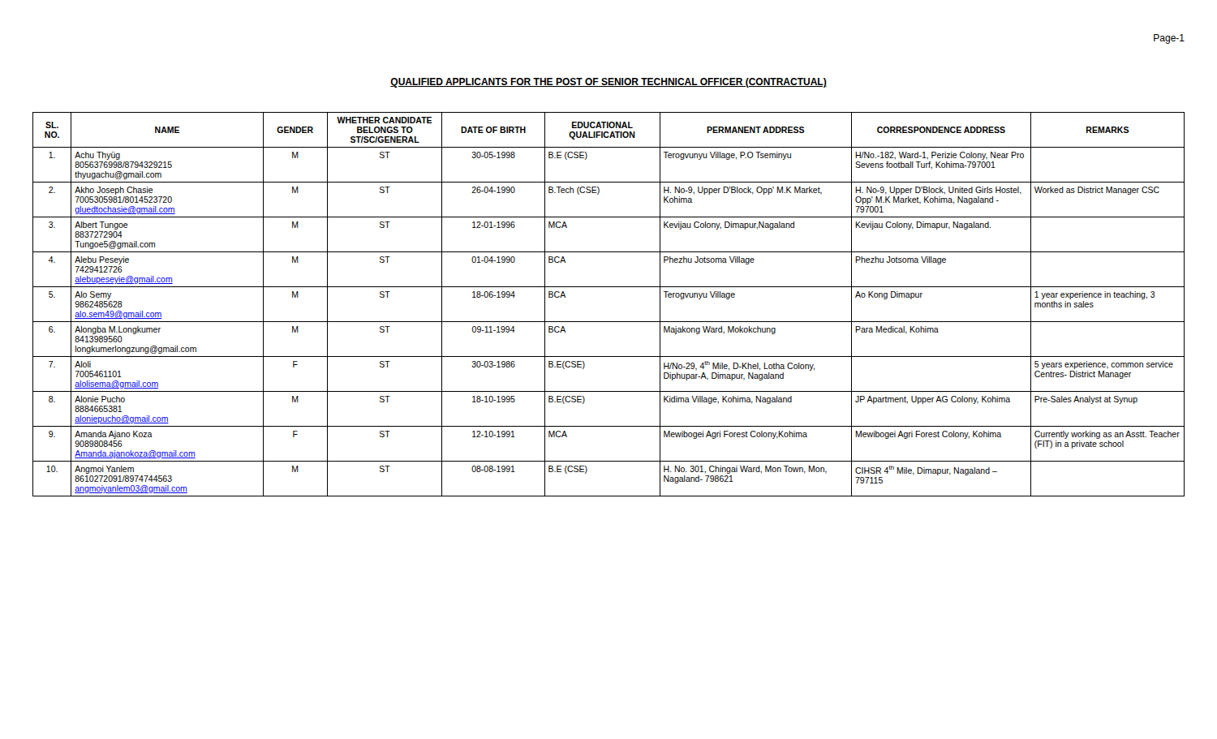Page-1
QUALIFIED APPLICANTS FOR THE POST OF SENIOR TECHNICAL OFFICER (CONTRACTUAL)
| SL. NO. | NAME | GENDER | WHETHER CANDIDATE BELONGS TO ST/SC/GENERAL | DATE OF BIRTH | EDUCATIONAL QUALIFICATION | PERMANENT ADDRESS | CORRESPONDENCE ADDRESS | REMARKS |
| --- | --- | --- | --- | --- | --- | --- | --- | --- |
| 1. | Achu Thyüg 8056376998/8794329215 thyugachu@gmail.com | M | ST | 30-05-1998 | B.E (CSE) | Terogvunyu Village, P.O Tseminyu | H/No.-182, Ward-1, Perizie Colony, Near Pro Sevens football Turf, Kohima-797001 | |
| 2. | Akho Joseph Chasie 7005305981/8014523720 gluedtochasie@gmail.com | M | ST | 26-04-1990 | B.Tech (CSE) | H. No-9, Upper D'Block, Opp' M.K Market, Kohima | H. No-9, Upper D'Block, United Girls Hostel, Opp' M.K Market, Kohima, Nagaland - 797001 | Worked as District Manager CSC |
| 3. | Albert Tungoe 8837272904 Tungoe5@gmail.com | M | ST | 12-01-1996 | MCA | Kevijau Colony, Dimapur,Nagaland | Kevijau Colony, Dimapur, Nagaland. | |
| 4. | Alebu Peseyie 7429412726 alebupeseyie@gmail.com | M | ST | 01-04-1990 | BCA | Phezhu Jotsoma Village | Phezhu Jotsoma Village | |
| 5. | Alo Semy 9862485628 alo.sem49@gmail.com | M | ST | 18-06-1994 | BCA | Terogvunyu Village | Ao Kong Dimapur | 1 year experience in teaching, 3 months in sales |
| 6. | Alongba M.Longkumer 8413989560 longkumerlongzung@gmail.com | M | ST | 09-11-1994 | BCA | Majakong Ward, Mokokchung | Para Medical, Kohima | |
| 7. | Aloli 7005461101 alolisema@gmail.com | F | ST | 30-03-1986 | B.E(CSE) | H/No-29, 4 th Mile, D-Khel, Lotha Colony, Diphupar-A, Dimapur, Nagaland | | 5 years experience, common service Centres- District Manager |
| 8. | Alonie Pucho 8884665381 aloniepucho@gmail.com | M | ST | 18-10-1995 | B.E(CSE) | Kidima Village, Kohima, Nagaland | JP Apartment, Upper AG Colony, Kohima | Pre-Sales Analyst at Synup |
| 9. | Amanda Ajano Koza 9089808456 Amanda.ajanokoza@gmail.com | F | ST | 12-10-1991 | MCA | Mewibogei Agri Forest Colony,Kohima | Mewibogei Agri Forest Colony, Kohima | Currently working as an Asstt. Teacher (FIT) in a private school |
| 10. | Angmoi Yanlem 8610272091/8974744563 angmoiyanlem03@gmail.com | M | ST | 08-08-1991 | B.E (CSE) | H. No. 301, Chingai Ward, Mon Town, Mon, Nagaland- 798621 | CIHSR 4 th Mile, Dimapur, Nagaland – 797115 | |